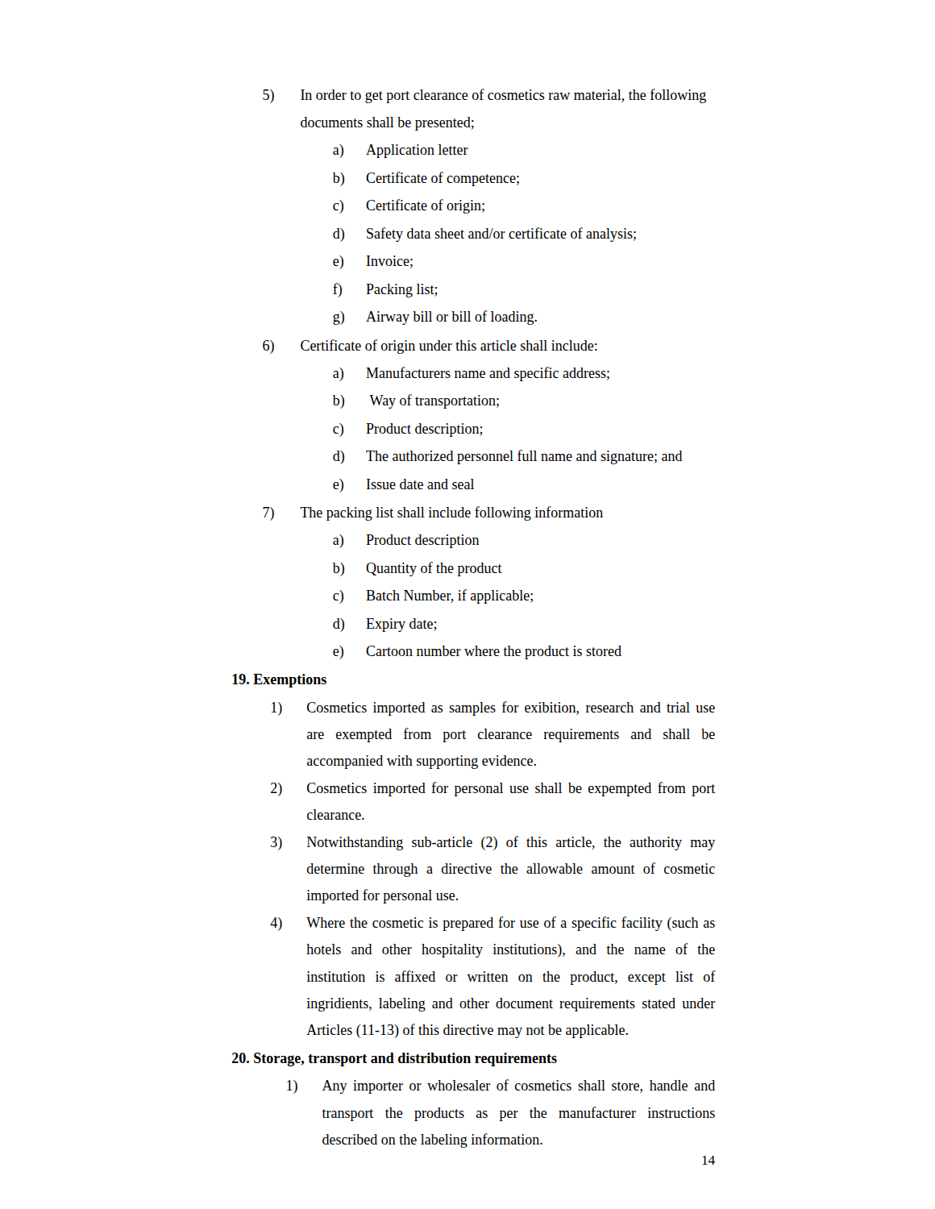5) In order to get port clearance of cosmetics raw material, the following documents shall be presented;
a) Application letter
b) Certificate of competence;
c) Certificate of origin;
d) Safety data sheet and/or certificate of analysis;
e) Invoice;
f) Packing list;
g) Airway bill or bill of loading.
6) Certificate of origin under this article shall include:
a) Manufacturers name and specific address;
b) Way of transportation;
c) Product description;
d) The authorized personnel full name and signature; and
e) Issue date and seal
7) The packing list shall include following information
a) Product description
b) Quantity of the product
c) Batch Number, if applicable;
d) Expiry date;
e) Cartoon number where the product is stored
19. Exemptions
1) Cosmetics imported as samples for exibition, research and trial use are exempted from port clearance requirements and shall be accompanied with supporting evidence.
2) Cosmetics imported for personal use shall be expempted from port clearance.
3) Notwithstanding sub-article (2) of this article, the authority may determine through a directive the allowable amount of cosmetic imported for personal use.
4) Where the cosmetic is prepared for use of a specific facility (such as hotels and other hospitality institutions), and the name of the institution is affixed or written on the product, except list of ingridients, labeling and other document requirements stated under Articles (11-13) of this directive may not be applicable.
20. Storage, transport and distribution requirements
1) Any importer or wholesaler of cosmetics shall store, handle and transport the products as per the manufacturer instructions described on the labeling information.
14